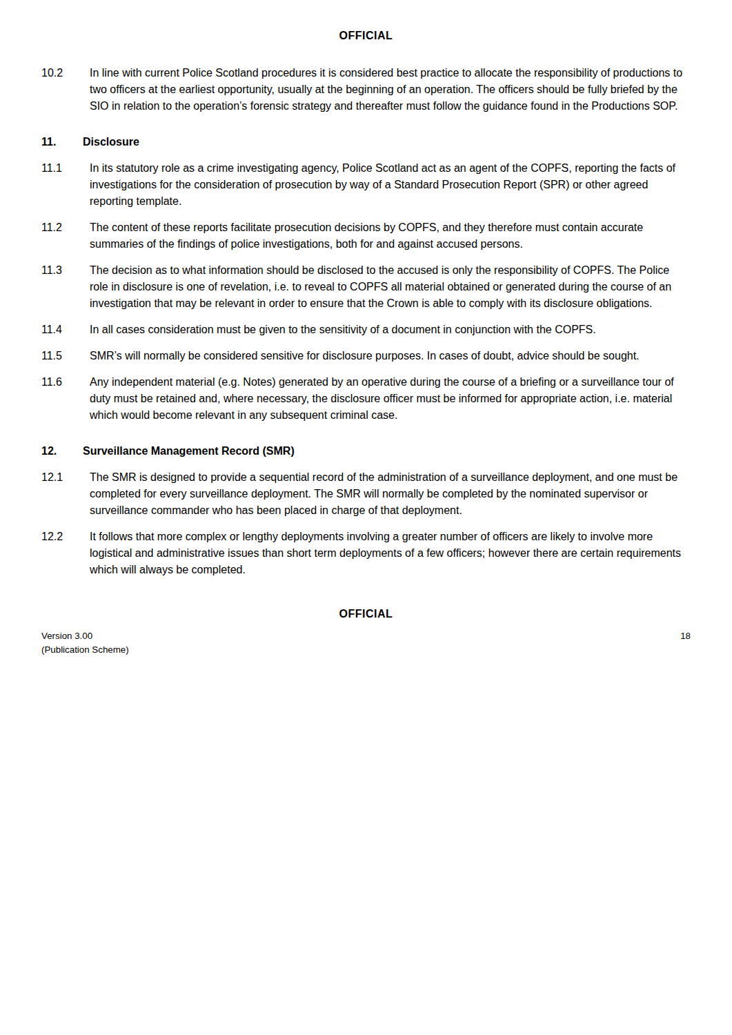OFFICIAL
10.2
In line with current Police Scotland procedures it is considered best practice to allocate the responsibility of productions to two officers at the earliest opportunity, usually at the beginning of an operation. The officers should be fully briefed by the SIO in relation to the operation’s forensic strategy and thereafter must follow the guidance found in the Productions SOP.
11.
Disclosure
11.1
In its statutory role as a crime investigating agency, Police Scotland act as an agent of the COPFS, reporting the facts of investigations for the consideration of prosecution by way of a Standard Prosecution Report (SPR) or other agreed reporting template.
11.2
The content of these reports facilitate prosecution decisions by COPFS, and they therefore must contain accurate summaries of the findings of police investigations, both for and against accused persons.
11.3
The decision as to what information should be disclosed to the accused is only the responsibility of COPFS. The Police role in disclosure is one of revelation, i.e. to reveal to COPFS all material obtained or generated during the course of an investigation that may be relevant in order to ensure that the Crown is able to comply with its disclosure obligations.
11.4
In all cases consideration must be given to the sensitivity of a document in conjunction with the COPFS.
11.5
SMR’s will normally be considered sensitive for disclosure purposes. In cases of doubt, advice should be sought.
11.6
Any independent material (e.g. Notes) generated by an operative during the course of a briefing or a surveillance tour of duty must be retained and, where necessary, the disclosure officer must be informed for appropriate action, i.e. material which would become relevant in any subsequent criminal case.
12.
Surveillance Management Record (SMR)
12.1
The SMR is designed to provide a sequential record of the administration of a surveillance deployment, and one must be completed for every surveillance deployment. The SMR will normally be completed by the nominated supervisor or surveillance commander who has been placed in charge of that deployment.
12.2
It follows that more complex or lengthy deployments involving a greater number of officers are likely to involve more logistical and administrative issues than short term deployments of a few officers; however there are certain requirements which will always be completed.
OFFICIAL
Version 3.00
(Publication Scheme)
18